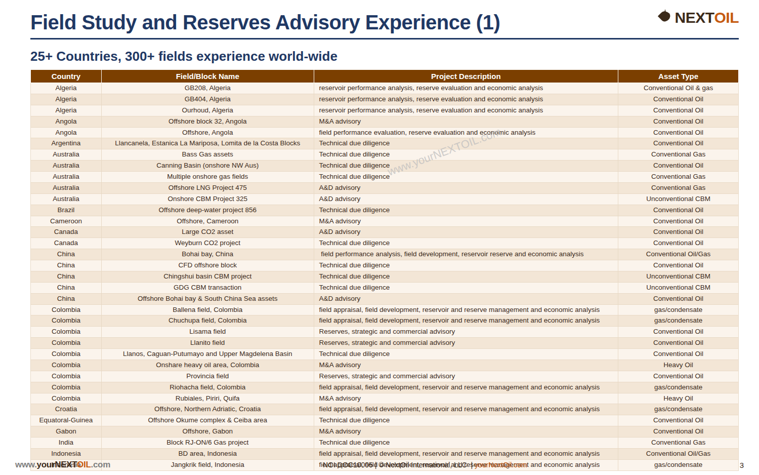Field Study and Reserves Advisory Experience (1)
NEXT OIL
25+ Countries, 300+ fields experience world-wide
www.yourNEXTOIL.com
| Country | Field/Block Name | Project Description | Asset Type |
| --- | --- | --- | --- |
| Algeria | GB208, Algeria | reservoir performance analysis, reserve evaluation and economic analysis | Conventional Oil & gas |
| Algeria | GB404, Algeria | reservoir performance analysis, reserve evaluation and economic analysis | Conventional Oil |
| Algeria | Ourhoud, Algeria | reservoir performance analysis, reserve evaluation and economic analysis | Conventional Oil |
| Angola | Offshore block 32, Angola | M&A advisory | Conventional Oil |
| Angola | Offshore, Angola | field performance evaluation, reserve evaluation and economic analysis | Conventional Oil |
| Argentina | Llancanela, Estanica La Mariposa, Lomita de la Costa Blocks | Technical due diligence | Conventional Oil |
| Australia | Bass Gas assets | Technical due diligence | Conventional Gas |
| Australia | Canning Basin (onshore NW Aus) | Technical due diligence | Conventional Oil |
| Australia | Multiple onshore gas fields | Technical due diligence | Conventional Gas |
| Australia | Offshore LNG Project 475 | A&D advisory | Conventional Gas |
| Australia | Onshore CBM Project 325 | A&D advisory | Unconventional CBM |
| Brazil | Offshore deep-water project 856 | Technical due diligence | Conventional Oil |
| Cameroon | Offshore, Cameroon | M&A advisory | Conventional Oil |
| Canada | Large CO2 asset | A&D advisory | Conventional Oil |
| Canada | Weyburn CO2 project | Technical due diligence | Conventional Oil |
| China | Bohai bay, China | field performance analysis, field development, reservoir reserve and economic analysis | Conventional Oil/Gas |
| China | CFD offshore block | Technical due diligence | Conventional Oil |
| China | Chingshui basin CBM project | Technical due diligence | Unconventional CBM |
| China | GDG CBM transaction | Technical due diligence | Unconventional CBM |
| China | Offshore Bohai bay & South China Sea assets | A&D advisory | Conventional Oil |
| Colombia | Ballena field, Colombia | field appraisal, field development, reservoir and reserve management and economic analysis | gas/condensate |
| Colombia | Chuchupa field, Colombia | field appraisal, field development, reservoir and reserve management and economic analysis | gas/condensate |
| Colombia | Lisama field | Reserves, strategic and commercial advisory | Conventional Oil |
| Colombia | Llanito field | Reserves, strategic and commercial advisory | Conventional Oil |
| Colombia | Llanos, Caguan-Putumayo and Upper Magdelena Basin | Technical due diligence | Conventional Oil |
| Colombia | Onshare heavy oil area, Colombia | M&A advisory | Heavy Oil |
| Colombia | Provincia field | Reserves, strategic and commercial advisory | Conventional Oil |
| Colombia | Riohacha field, Colombia | field appraisal, field development, reservoir and reserve management and economic analysis | gas/condensate |
| Colombia | Rubiales, Piriri, Quifa | M&A advisory | Heavy Oil |
| Croatia | Offshore, Northern Adriatic, Croatia | field appraisal, field development, reservoir and reserve management and economic analysis | gas/condensate |
| Equatoral-Guinea | Offshore Okume complex & Ceiba area | Technical due diligence | Conventional Oil |
| Gabon | Offshore, Gabon | M&A advisory | Conventional Oil |
| India | Block RJ-ON/6 Gas project | Technical due diligence | Conventional Gas |
| Indonesia | BD area, Indonesia | field appraisal, field development, reservoir and reserve management and economic analysis | Conventional Oil/Gas |
| Indonesia | Jangkrik field, Indonesia | field appraisal, field development, reservoir and reserve management and economic analysis | gas/condensate |
www. your NEXT OIL.com
NOI DOC10005 | © NextOil International, LLC | yourNextOil.com
3